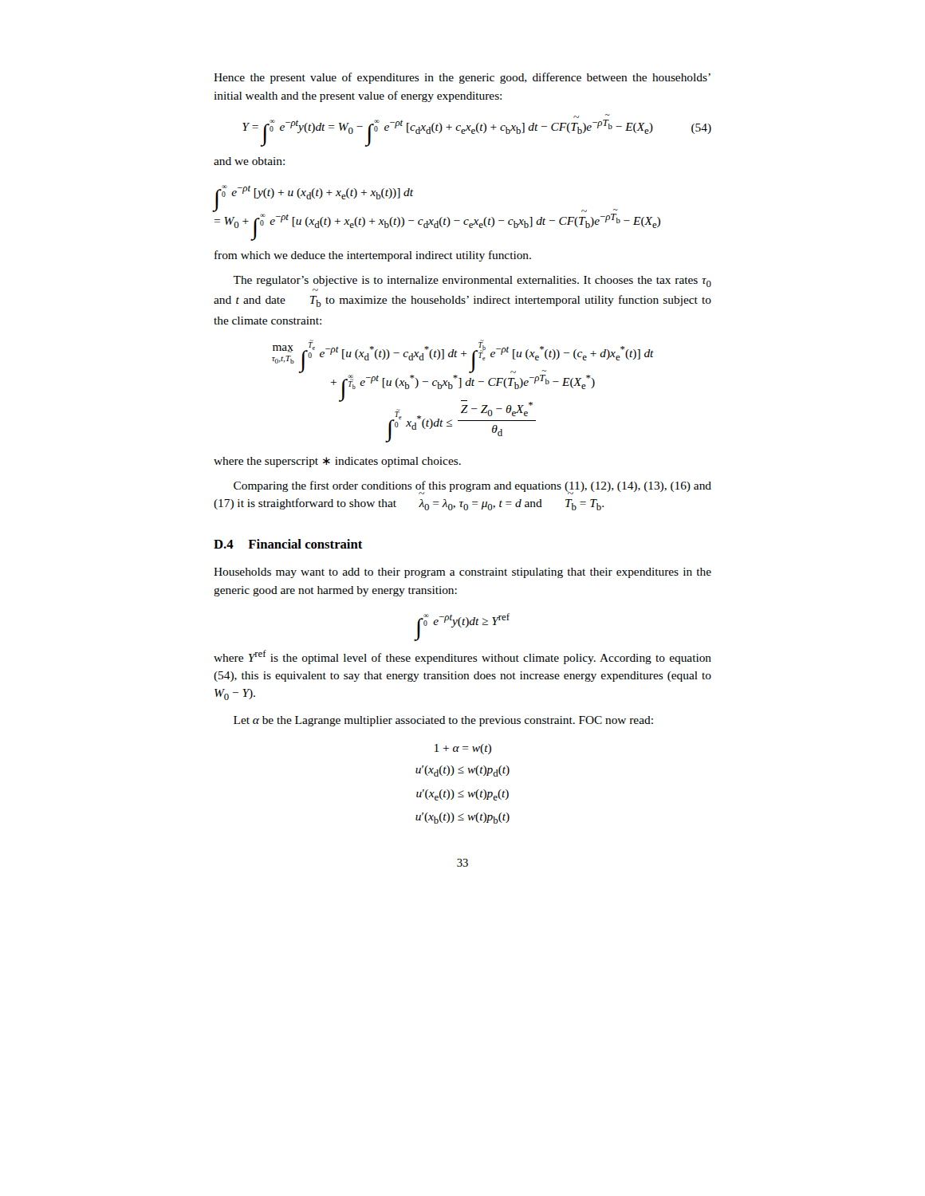Hence the present value of expenditures in the generic good, difference between the households’ initial wealth and the present value of energy expenditures:
Y = ∫∞0 e−ρty(t)dt = W0 − ∫∞0 e−ρt [cdxd(t) + cexe(t) + cbxb] dt − CF(~Tb)e−ρ~Tb − E(Xe)
(54)
and we obtain:
∫∞0 e−ρt [y(t) + u (xd(t) + xe(t) + xb(t))] dt
= W0 + ∫∞0 e−ρt [u (xd(t) + xe(t) + xb(t)) − cdxd(t) − cexe(t) − cbxb] dt − CF(~Tb)e−ρ~Tb − E(Xe)
from which we deduce the intertemporal indirect utility function.
The regulator’s objective is to internalize environmental externalities. It chooses the tax rates τ0 and t and date ~Tb to maximize the households’ indirect intertemporal utility function subject to the climate constraint:
max τ0,t,~Tb ∫~Te 0 e−ρt [u (xd*(t)) − cdxd*(t)] dt + ∫~Tb~Te e−ρt [u (xe*(t)) − (ce + d)xe*(t)] dt
+ ∫∞~Tb e−ρt [u (xb*) − cbxb*] dt − CF(~Tb)e−ρ~Tb − E(Xe*)
∫~Te 0 xd*(t)dt ≤ Z − Z0 − θeXe* θd
where the superscript ∗ indicates optimal choices.
Comparing the first order conditions of this program and equations (11), (12), (14), (13), (16) and (17) it is straightforward to show that ~λ0 = λ0, τ0 = μ0, t = d and ~Tb = Tb.
D.4 Financial constraint
Households may want to add to their program a constraint stipulating that their expenditures in the generic good are not harmed by energy transition:
∫∞0 e−ρty(t)dt ≥ Yref
where Yref is the optimal level of these expenditures without climate policy. According to equation (54), this is equivalent to say that energy transition does not increase energy expenditures (equal to W0 − Y).
Let α be the Lagrange multiplier associated to the previous constraint. FOC now read:
1 + α = w(t)
u′(xd(t)) ≤ w(t)pd(t)
u′(xe(t)) ≤ w(t)pe(t)
u′(xb(t)) ≤ w(t)pb(t)
33